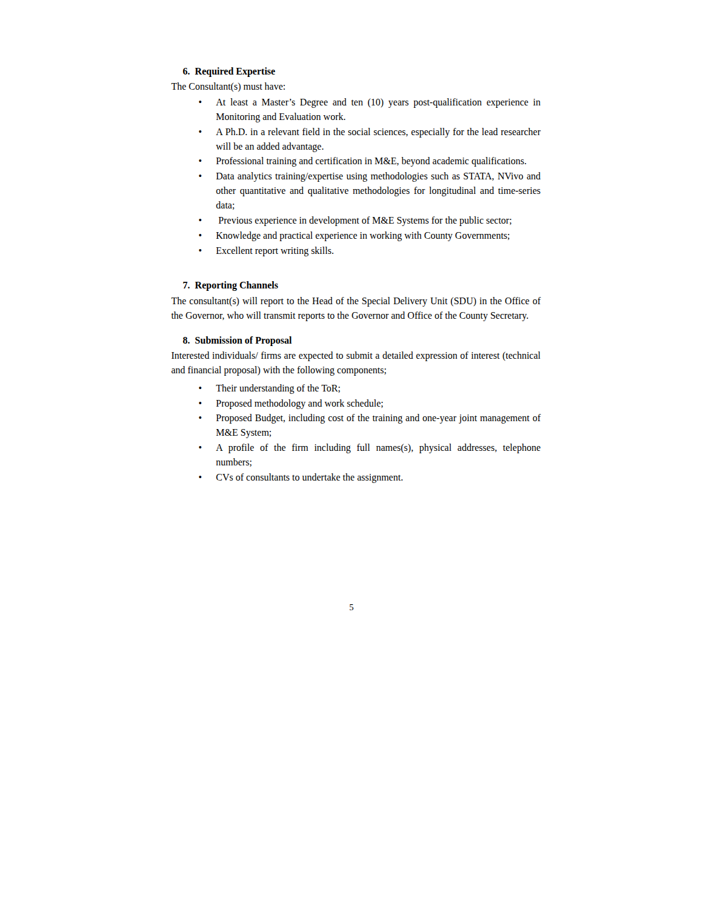6. Required Expertise
The Consultant(s) must have:
At least a Master’s Degree and ten (10) years post-qualification experience in Monitoring and Evaluation work.
A Ph.D. in a relevant field in the social sciences, especially for the lead researcher will be an added advantage.
Professional training and certification in M&E, beyond academic qualifications.
Data analytics training/expertise using methodologies such as STATA, NVivo and other quantitative and qualitative methodologies for longitudinal and time-series data;
Previous experience in development of M&E Systems for the public sector;
Knowledge and practical experience in working with County Governments;
Excellent report writing skills.
7. Reporting Channels
The consultant(s) will report to the Head of the Special Delivery Unit (SDU) in the Office of the Governor, who will transmit reports to the Governor and Office of the County Secretary.
8. Submission of Proposal
Interested individuals/ firms are expected to submit a detailed expression of interest (technical and financial proposal) with the following components;
Their understanding of the ToR;
Proposed methodology and work schedule;
Proposed Budget, including cost of the training and one-year joint management of M&E System;
A profile of the firm including full names(s), physical addresses, telephone numbers;
CVs of consultants to undertake the assignment.
5